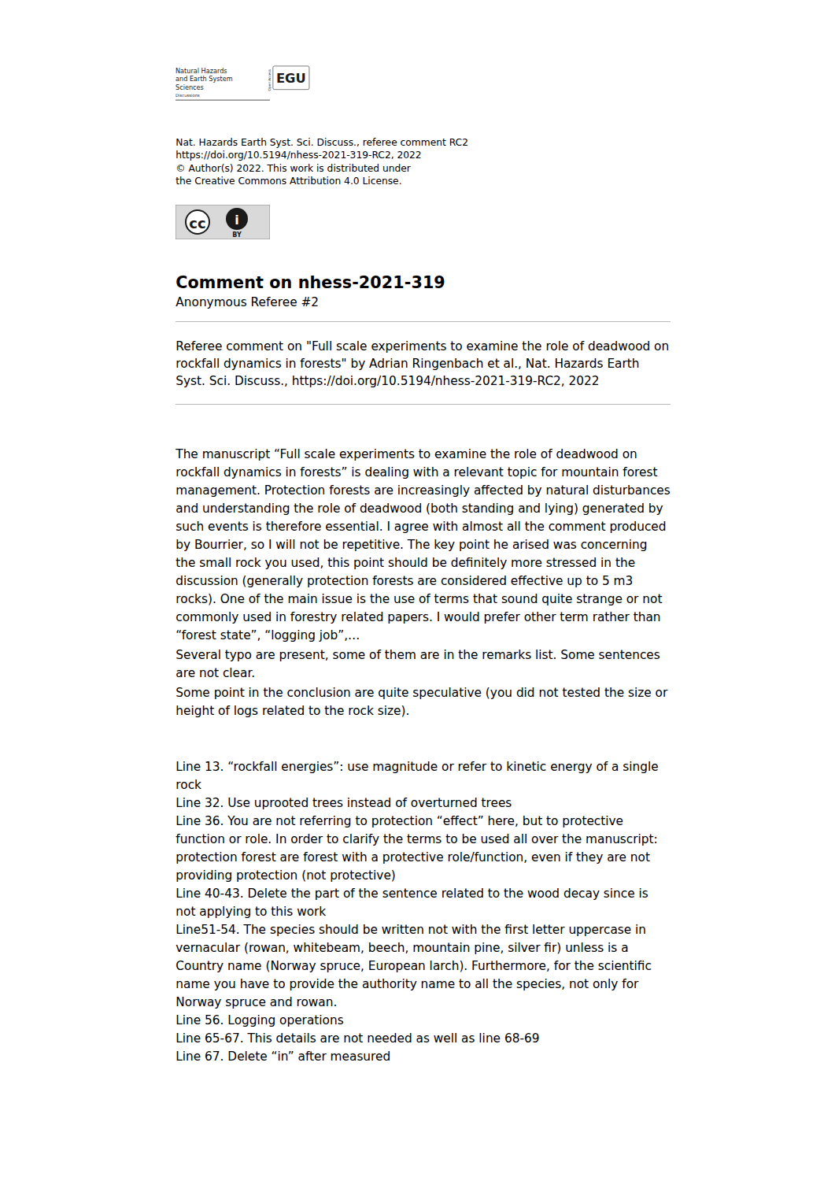Natural Hazards and Earth System Sciences Discussions EGU Open Access
Nat. Hazards Earth Syst. Sci. Discuss., referee comment RC2
https://doi.org/10.5194/nhess-2021-319-RC2, 2022
© Author(s) 2022. This work is distributed under
the Creative Commons Attribution 4.0 License.
cc i BY
Comment on nhess-2021-319
Anonymous Referee #2
Referee comment on "Full scale experiments to examine the role of deadwood on rockfall dynamics in forests" by Adrian Ringenbach et al., Nat. Hazards Earth Syst. Sci. Discuss., https://doi.org/10.5194/nhess-2021-319-RC2, 2022
The manuscript “Full scale experiments to examine the role of deadwood on rockfall dynamics in forests” is dealing with a relevant topic for mountain forest management. Protection forests are increasingly affected by natural disturbances and understanding the role of deadwood (both standing and lying) generated by such events is therefore essential. I agree with almost all the comment produced by Bourrier, so I will not be repetitive. The key point he arised was concerning the small rock you used, this point should be definitely more stressed in the discussion (generally protection forests are considered effective up to 5 m3 rocks). One of the main issue is the use of terms that sound quite strange or not commonly used in forestry related papers. I would prefer other term rather than “forest state”, “logging job”,…
Several typo are present, some of them are in the remarks list. Some sentences are not clear.
Some point in the conclusion are quite speculative (you did not tested the size or height of logs related to the rock size).
Line 13. “rockfall energies”: use magnitude or refer to kinetic energy of a single rock
Line 32. Use uprooted trees instead of overturned trees
Line 36. You are not referring to protection “effect” here, but to protective function or role. In order to clarify the terms to be used all over the manuscript: protection forest are forest with a protective role/function, even if they are not providing protection (not protective)
Line 40-43. Delete the part of the sentence related to the wood decay since is not applying to this work
Line51-54. The species should be written not with the first letter uppercase in vernacular (rowan, whitebeam, beech, mountain pine, silver fir) unless is a Country name (Norway spruce, European larch). Furthermore, for the scientific name you have to provide the authority name to all the species, not only for Norway spruce and rowan.
Line 56. Logging operations
Line 65-67. This details are not needed as well as line 68-69
Line 67. Delete “in” after measured